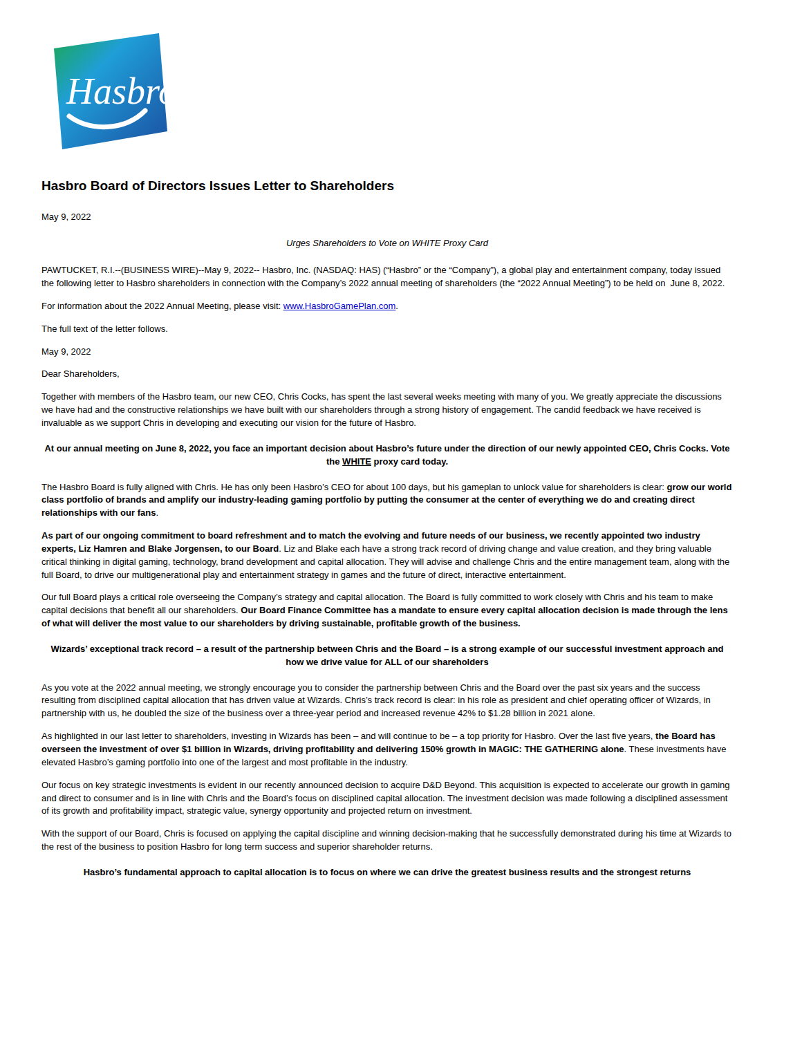Hasbro
Hasbro Board of Directors Issues Letter to Shareholders
May 9, 2022
Urges Shareholders to Vote on WHITE Proxy Card
PAWTUCKET, R.I.--(BUSINESS WIRE)--May 9, 2022-- Hasbro, Inc. (NASDAQ: HAS) (“Hasbro” or the “Company”), a global play and entertainment company, today issued the following letter to Hasbro shareholders in connection with the Company’s 2022 annual meeting of shareholders (the “2022 Annual Meeting”) to be held on June 8, 2022.
For information about the 2022 Annual Meeting, please visit: www.HasbroGamePlan.com.
The full text of the letter follows.
May 9, 2022
Dear Shareholders,
Together with members of the Hasbro team, our new CEO, Chris Cocks, has spent the last several weeks meeting with many of you. We greatly appreciate the discussions we have had and the constructive relationships we have built with our shareholders through a strong history of engagement. The candid feedback we have received is invaluable as we support Chris in developing and executing our vision for the future of Hasbro.
At our annual meeting on June 8, 2022, you face an important decision about Hasbro’s future under the direction of our newly appointed CEO, Chris Cocks. Vote the WHITE proxy card today.
The Hasbro Board is fully aligned with Chris. He has only been Hasbro’s CEO for about 100 days, but his gameplan to unlock value for shareholders is clear: grow our world class portfolio of brands and amplify our industry-leading gaming portfolio by putting the consumer at the center of everything we do and creating direct relationships with our fans.
As part of our ongoing commitment to board refreshment and to match the evolving and future needs of our business, we recently appointed two industry experts, Liz Hamren and Blake Jorgensen, to our Board. Liz and Blake each have a strong track record of driving change and value creation, and they bring valuable critical thinking in digital gaming, technology, brand development and capital allocation. They will advise and challenge Chris and the entire management team, along with the full Board, to drive our multigenerational play and entertainment strategy in games and the future of direct, interactive entertainment.
Our full Board plays a critical role overseeing the Company’s strategy and capital allocation. The Board is fully committed to work closely with Chris and his team to make capital decisions that benefit all our shareholders. Our Board Finance Committee has a mandate to ensure every capital allocation decision is made through the lens of what will deliver the most value to our shareholders by driving sustainable, profitable growth of the business.
Wizards’ exceptional track record – a result of the partnership between Chris and the Board – is a strong example of our successful investment approach and how we drive value for ALL of our shareholders
As you vote at the 2022 annual meeting, we strongly encourage you to consider the partnership between Chris and the Board over the past six years and the success resulting from disciplined capital allocation that has driven value at Wizards. Chris’s track record is clear: in his role as president and chief operating officer of Wizards, in partnership with us, he doubled the size of the business over a three-year period and increased revenue 42% to $1.28 billion in 2021 alone.
As highlighted in our last letter to shareholders, investing in Wizards has been – and will continue to be – a top priority for Hasbro. Over the last five years, the Board has overseen the investment of over $1 billion in Wizards, driving profitability and delivering 150% growth in MAGIC: THE GATHERING alone. These investments have elevated Hasbro’s gaming portfolio into one of the largest and most profitable in the industry.
Our focus on key strategic investments is evident in our recently announced decision to acquire D&D Beyond. This acquisition is expected to accelerate our growth in gaming and direct to consumer and is in line with Chris and the Board’s focus on disciplined capital allocation. The investment decision was made following a disciplined assessment of its growth and profitability impact, strategic value, synergy opportunity and projected return on investment.
With the support of our Board, Chris is focused on applying the capital discipline and winning decision-making that he successfully demonstrated during his time at Wizards to the rest of the business to position Hasbro for long term success and superior shareholder returns.
Hasbro’s fundamental approach to capital allocation is to focus on where we can drive the greatest business results and the strongest returns